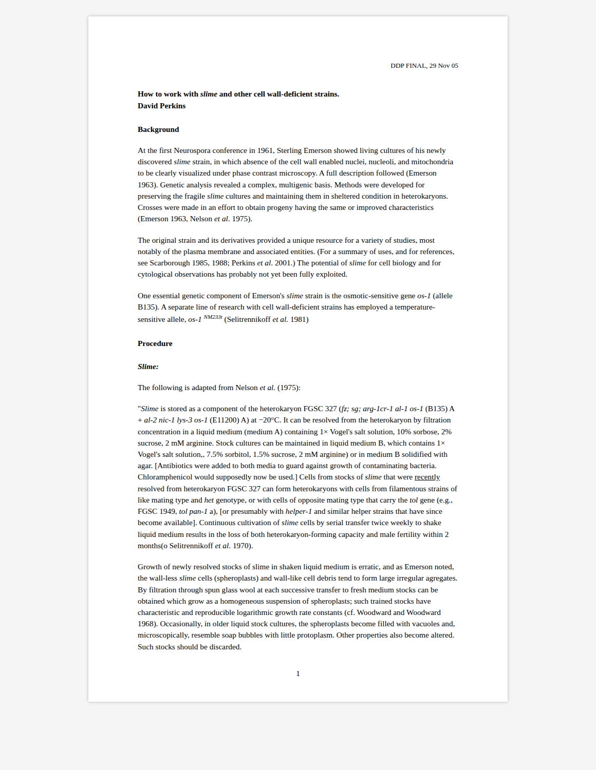DDP FINAL, 29 Nov 05
How to work with slime and other cell wall-deficient strains. David Perkins
Background
At the first Neurospora conference in 1961, Sterling Emerson showed living cultures of his newly discovered slime strain, in which absence of the cell wall enabled nuclei, nucleoli, and mitochondria to be clearly visualized under phase contrast microscopy. A full description followed (Emerson 1963). Genetic analysis revealed a complex, multigenic basis. Methods were developed for preserving the fragile slime cultures and maintaining them in sheltered condition in heterokaryons. Crosses were made in an effort to obtain progeny having the same or improved characteristics (Emerson 1963, Nelson et al. 1975).
The original strain and its derivatives provided a unique resource for a variety of studies, most notably of the plasma membrane and associated entities. (For a summary of uses, and for references, see Scarborough 1985, 1988; Perkins et al. 2001.) The potential of slime for cell biology and for cytological observations has probably not yet been fully exploited.
One essential genetic component of Emerson's slime strain is the osmotic-sensitive gene os-1 (allele B135). A separate line of research with cell wall-deficient strains has employed a temperature-sensitive allele, os-1 NM233t (Selitrennikoff et al. 1981)
Procedure
Slime:
The following is adapted from Nelson et al. (1975):
"Slime is stored as a component of the heterokaryon FGSC 327 (fz; sg; arg-1cr-1 al-1 os-1 (B135) A + al-2 nic-1 lys-3 os-1 (E11200) A) at −20°C. It can be resolved from the heterokaryon by filtration concentration in a liquid medium (medium A) containing 1× Vogel's salt solution, 10% sorbose, 2% sucrose, 2 mM arginine. Stock cultures can be maintained in liquid medium B, which contains 1× Vogel's salt solution,, 7.5% sorbitol, 1.5% sucrose, 2 mM arginine) or in medium B solidified with agar. [Antibiotics were added to both media to guard against growth of contaminating bacteria. Chloramphenicol would supposedly now be used.] Cells from stocks of slime that were recently resolved from heterokaryon FGSC 327 can form heterokaryons with cells from filamentous strains of like mating type and het genotype, or with cells of opposite mating type that carry the tol gene (e.g., FGSC 1949, tol pan-1 a), [or presumably with helper-1 and similar helper strains that have since become available]. Continuous cultivation of slime cells by serial transfer twice weekly to shake liquid medium results in the loss of both heterokaryon-forming capacity and male fertility within 2 months(o Selitrennikoff et al. 1970).
Growth of newly resolved stocks of slime in shaken liquid medium is erratic, and as Emerson noted, the wall-less slime cells (spheroplasts) and wall-like cell debris tend to form large irregular agregates. By filtration through spun glass wool at each successive transfer to fresh medium stocks can be obtained which grow as a homogeneous suspension of spheroplasts; such trained stocks have characteristic and reproducible logarithmic growth rate constants (cf. Woodward and Woodward 1968). Occasionally, in older liquid stock cultures, the spheroplasts become filled with vacuoles and, microscopically, resemble soap bubbles with little protoplasm. Other properties also become altered. Such stocks should be discarded.
1